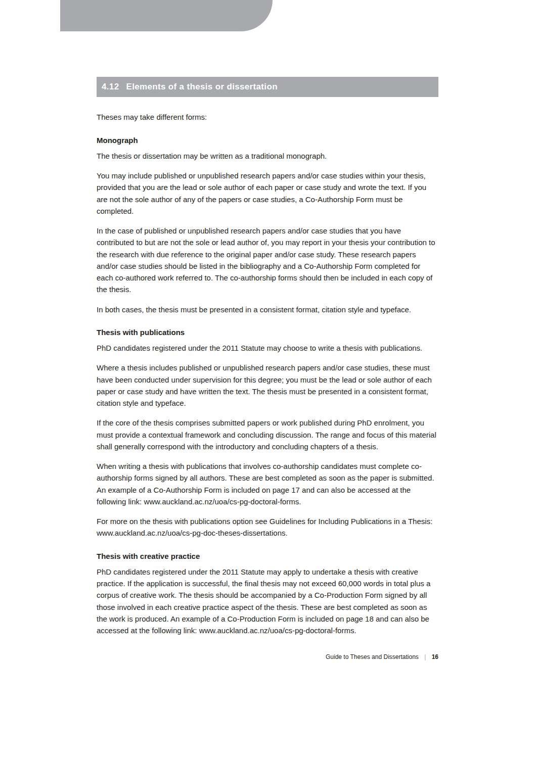4.12 Elements of a thesis or dissertation
Theses may take different forms:
Monograph
The thesis or dissertation may be written as a traditional monograph.
You may include published or unpublished research papers and/or case studies within your thesis, provided that you are the lead or sole author of each paper or case study and wrote the text. If you are not the sole author of any of the papers or case studies, a Co-Authorship Form must be completed.
In the case of published or unpublished research papers and/or case studies that you have contributed to but are not the sole or lead author of, you may report in your thesis your contribution to the research with due reference to the original paper and/or case study. These research papers and/or case studies should be listed in the bibliography and a Co-Authorship Form completed for each co-authored work referred to. The co-authorship forms should then be included in each copy of the thesis.
In both cases, the thesis must be presented in a consistent format, citation style and typeface.
Thesis with publications
PhD candidates registered under the 2011 Statute may choose to write a thesis with publications.
Where a thesis includes published or unpublished research papers and/or case studies, these must have been conducted under supervision for this degree; you must be the lead or sole author of each paper or case study and have written the text. The thesis must be presented in a consistent format, citation style and typeface.
If the core of the thesis comprises submitted papers or work published during PhD enrolment, you must provide a contextual framework and concluding discussion. The range and focus of this material shall generally correspond with the introductory and concluding chapters of a thesis.
When writing a thesis with publications that involves co-authorship candidates must complete co-authorship forms signed by all authors. These are best completed as soon as the paper is submitted. An example of a Co-Authorship Form is included on page 17 and can also be accessed at the following link: www.auckland.ac.nz/uoa/cs-pg-doctoral-forms.
For more on the thesis with publications option see Guidelines for Including Publications in a Thesis: www.auckland.ac.nz/uoa/cs-pg-doc-theses-dissertations.
Thesis with creative practice
PhD candidates registered under the 2011 Statute may apply to undertake a thesis with creative practice. If the application is successful, the final thesis may not exceed 60,000 words in total plus a corpus of creative work. The thesis should be accompanied by a Co-Production Form signed by all those involved in each creative practice aspect of the thesis. These are best completed as soon as the work is produced. An example of a Co-Production Form is included on page 18 and can also be accessed at the following link: www.auckland.ac.nz/uoa/cs-pg-doctoral-forms.
Guide to Theses and Dissertations | 16